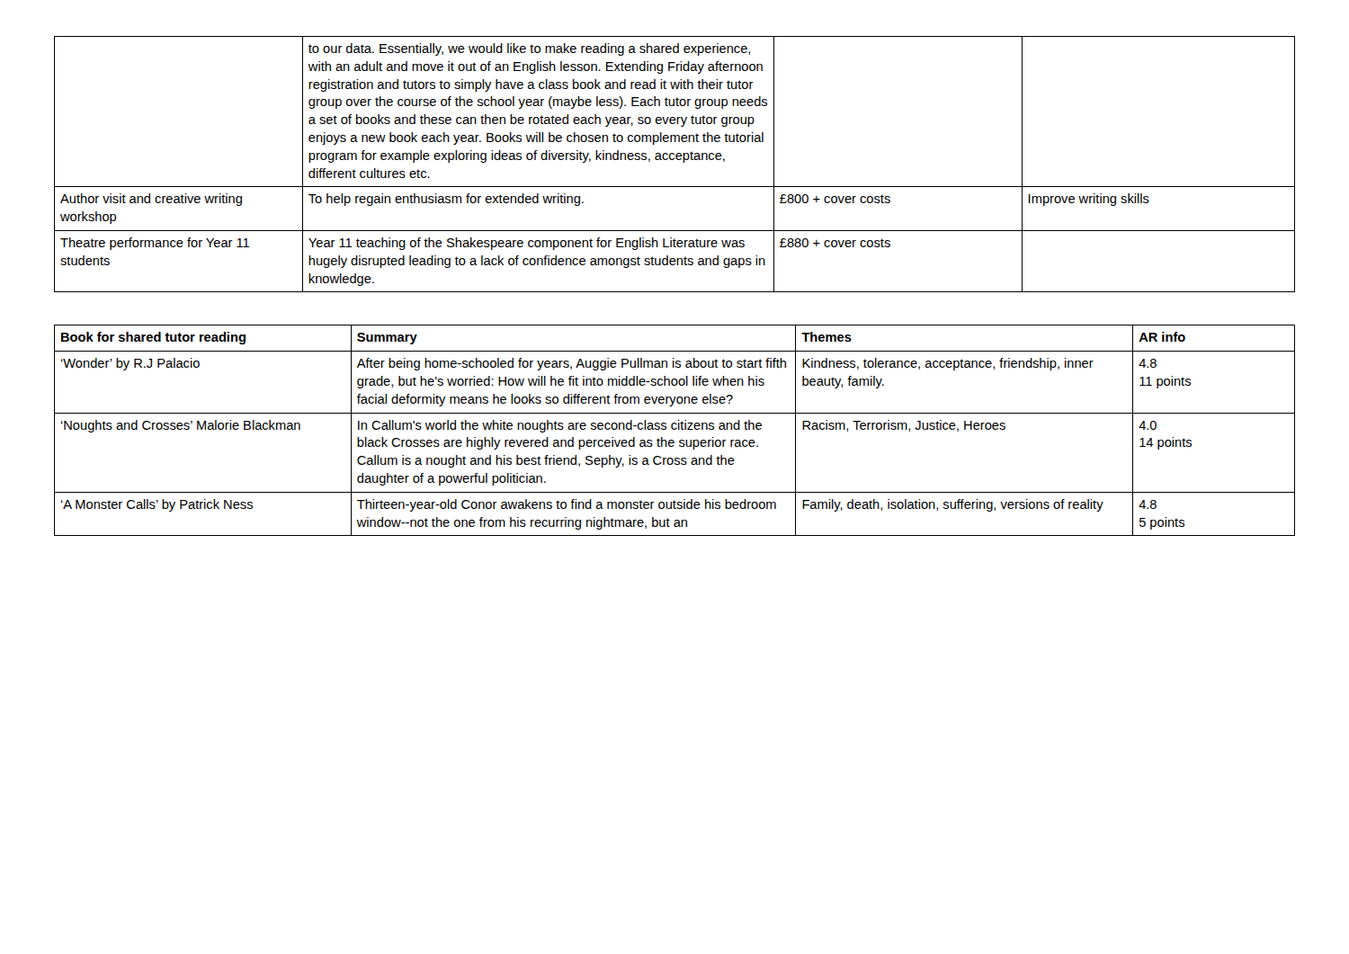| | to our data. Essentially, we would like to make reading a shared experience, with an adult and move it out of an English lesson. Extending Friday afternoon registration and tutors to simply have a class book and read it with their tutor group over the course of the school year (maybe less). Each tutor group needs a set of books and these can then be rotated each year, so every tutor group enjoys a new book each year. Books will be chosen to complement the tutorial program for example exploring ideas of diversity, kindness, acceptance, different cultures etc. | | |
| Author visit and creative writing workshop | To help regain enthusiasm for extended writing. | £800 + cover costs | Improve writing skills |
| Theatre performance for Year 11 students | Year 11 teaching of the Shakespeare component for English Literature was hugely disrupted leading to a lack of confidence amongst students and gaps in knowledge. | £880 + cover costs | |
| Book for shared tutor reading | Summary | Themes | AR info |
| --- | --- | --- | --- |
| ‘Wonder’ by R.J Palacio | After being home-schooled for years, Auggie Pullman is about to start fifth grade, but he's worried: How will he fit into middle-school life when his facial deformity means he looks so different from everyone else? | Kindness, tolerance, acceptance, friendship, inner beauty, family. | 4.8 11 points |
| ‘Noughts and Crosses’ Malorie Blackman | In Callum's world the white noughts are second-class citizens and the black Crosses are highly revered and perceived as the superior race. Callum is a nought and his best friend, Sephy, is a Cross and the daughter of a powerful politician. | Racism, Terrorism, Justice, Heroes | 4.0 14 points |
| ‘A Monster Calls’ by Patrick Ness | Thirteen-year-old Conor awakens to find a monster outside his bedroom window--not the one from his recurring nightmare, but an | Family, death, isolation, suffering, versions of reality | 4.8 5 points |